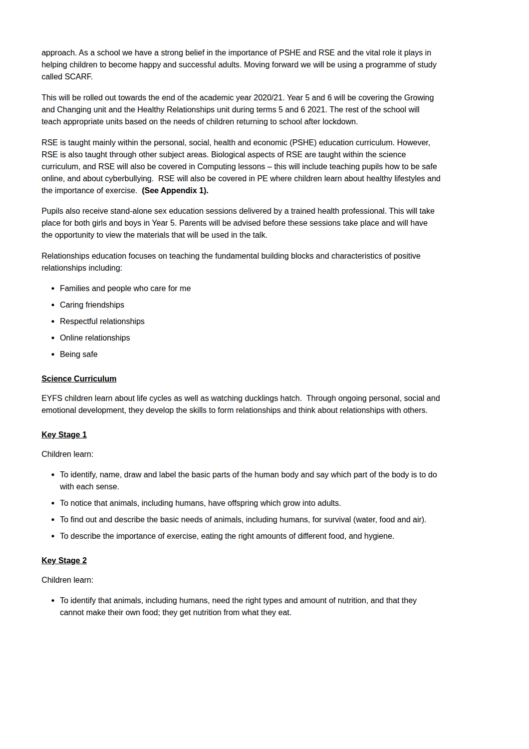approach. As a school we have a strong belief in the importance of PSHE and RSE and the vital role it plays in helping children to become happy and successful adults. Moving forward we will be using a programme of study called SCARF.
This will be rolled out towards the end of the academic year 2020/21. Year 5 and 6 will be covering the Growing and Changing unit and the Healthy Relationships unit during terms 5 and 6 2021. The rest of the school will teach appropriate units based on the needs of children returning to school after lockdown.
RSE is taught mainly within the personal, social, health and economic (PSHE) education curriculum. However, RSE is also taught through other subject areas. Biological aspects of RSE are taught within the science curriculum, and RSE will also be covered in Computing lessons – this will include teaching pupils how to be safe online, and about cyberbullying. RSE will also be covered in PE where children learn about healthy lifestyles and the importance of exercise. (See Appendix 1).
Pupils also receive stand-alone sex education sessions delivered by a trained health professional. This will take place for both girls and boys in Year 5. Parents will be advised before these sessions take place and will have the opportunity to view the materials that will be used in the talk.
Relationships education focuses on teaching the fundamental building blocks and characteristics of positive relationships including:
Families and people who care for me
Caring friendships
Respectful relationships
Online relationships
Being safe
Science Curriculum
EYFS children learn about life cycles as well as watching ducklings hatch. Through ongoing personal, social and emotional development, they develop the skills to form relationships and think about relationships with others.
Key Stage 1
Children learn:
To identify, name, draw and label the basic parts of the human body and say which part of the body is to do with each sense.
To notice that animals, including humans, have offspring which grow into adults.
To find out and describe the basic needs of animals, including humans, for survival (water, food and air).
To describe the importance of exercise, eating the right amounts of different food, and hygiene.
Key Stage 2
Children learn:
To identify that animals, including humans, need the right types and amount of nutrition, and that they cannot make their own food; they get nutrition from what they eat.